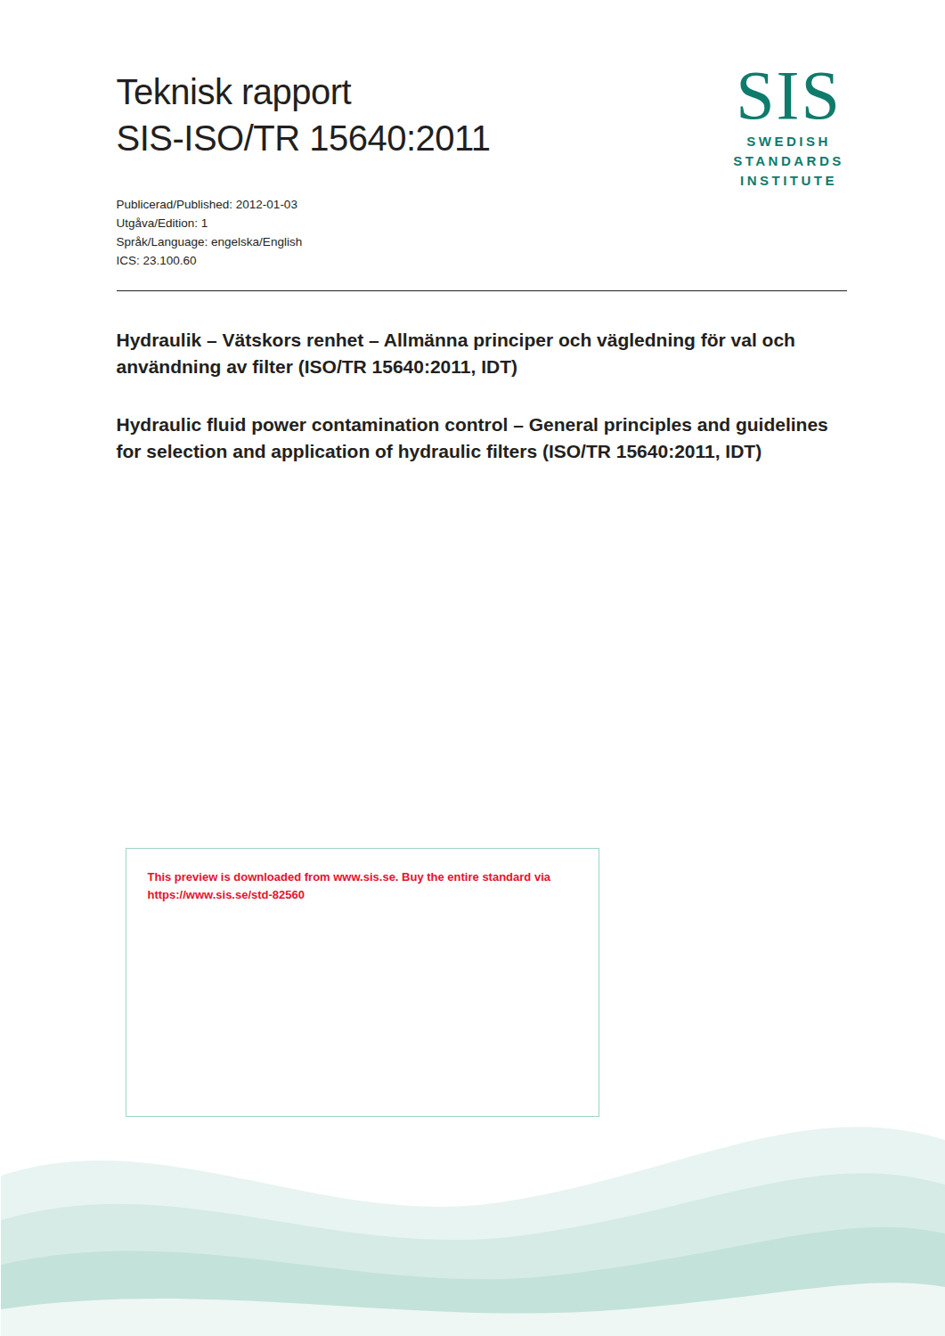SIS
SWEDISH
STANDARDS
INSTITUTE
Teknisk rapport
SIS-ISO/TR 15640:2011
Publicerad/Published: 2012-01-03
Utgåva/Edition: 1
Språk/Language: engelska/English
ICS: 23.100.60
Hydraulik – Vätskors renhet – Allmänna principer och vägledning för val och användning av filter (ISO/TR 15640:2011, IDT)
Hydraulic fluid power contamination control – General principles and guidelines for selection and application of hydraulic filters (ISO/TR 15640:2011, IDT)
This preview is downloaded from www.sis.se. Buy the entire standard via https://www.sis.se/std-82560